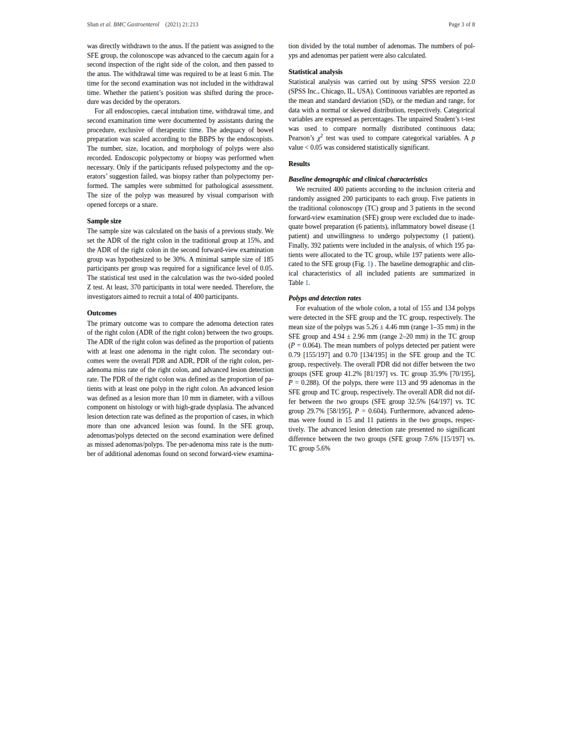Shan et al. BMC Gastroenterol (2021) 21:213
Page 3 of 8
was directly withdrawn to the anus. If the patient was assigned to the SFE group, the colonoscope was advanced to the caecum again for a second inspection of the right side of the colon, and then passed to the anus. The withdrawal time was required to be at least 6 min. The time for the second examination was not included in the withdrawal time. Whether the patient’s position was shifted during the procedure was decided by the operators.
For all endoscopies, caecal intubation time, withdrawal time, and second examination time were documented by assistants during the procedure, exclusive of therapeutic time. The adequacy of bowel preparation was scaled according to the BBPS by the endoscopists. The number, size, location, and morphology of polyps were also recorded. Endoscopic polypectomy or biopsy was performed when necessary. Only if the participants refused polypectomy and the operators’ suggestion failed, was biopsy rather than polypectomy performed. The samples were submitted for pathological assessment. The size of the polyp was measured by visual comparison with opened forceps or a snare.
Sample size
The sample size was calculated on the basis of a previous study. We set the ADR of the right colon in the traditional group at 15%, and the ADR of the right colon in the second forward-view examination group was hypothesized to be 30%. A minimal sample size of 185 participants per group was required for a significance level of 0.05. The statistical test used in the calculation was the two-sided pooled Z test. At least, 370 participants in total were needed. Therefore, the investigators aimed to recruit a total of 400 participants.
Outcomes
The primary outcome was to compare the adenoma detection rates of the right colon (ADR of the right colon) between the two groups. The ADR of the right colon was defined as the proportion of patients with at least one adenoma in the right colon. The secondary outcomes were the overall PDR and ADR, PDR of the right colon, per-adenoma miss rate of the right colon, and advanced lesion detection rate. The PDR of the right colon was defined as the proportion of patients with at least one polyp in the right colon. An advanced lesion was defined as a lesion more than 10 mm in diameter, with a villous component on histology or with high-grade dysplasia. The advanced lesion detection rate was defined as the proportion of cases, in which more than one advanced lesion was found. In the SFE group, adenomas/polyps detected on the second examination were defined as missed adenomas/polyps. The per-adenoma miss rate is the number of additional adenomas found on second forward-view examination divided by the total number of adenomas. The numbers of polyps and adenomas per patient were also calculated.
Statistical analysis
Statistical analysis was carried out by using SPSS version 22.0 (SPSS Inc., Chicago, IL, USA). Continuous variables are reported as the mean and standard deviation (SD), or the median and range, for data with a normal or skewed distribution, respectively. Categorical variables are expressed as percentages. The unpaired Student’s t-test was used to compare normally distributed continuous data; Pearson’s χ2 test was used to compare categorical variables. A p value < 0.05 was considered statistically significant.
Results
Baseline demographic and clinical characteristics
We recruited 400 patients according to the inclusion criteria and randomly assigned 200 participants to each group. Five patients in the traditional colonoscopy (TC) group and 3 patients in the second forward-view examination (SFE) group were excluded due to inadequate bowel preparation (6 patients), inflammatory bowel disease (1 patient) and unwillingness to undergo polypectomy (1 patient). Finally, 392 patients were included in the analysis, of which 195 patients were allocated to the TC group, while 197 patients were allocated to the SFE group (Fig. 1) . The baseline demographic and clinical characteristics of all included patients are summarized in Table 1.
Polyps and detection rates
For evaluation of the whole colon, a total of 155 and 134 polyps were detected in the SFE group and the TC group, respectively. The mean size of the polyps was 5.26 ± 4.46 mm (range 1–35 mm) in the SFE group and 4.94 ± 2.96 mm (range 2–20 mm) in the TC group (P = 0.064). The mean numbers of polyps detected per patient were 0.79 [155/197] and 0.70 [134/195] in the SFE group and the TC group, respectively. The overall PDR did not differ between the two groups (SFE group 41.2% [81/197] vs. TC group 35.9% [70/195], P = 0.288). Of the polyps, there were 113 and 99 adenomas in the SFE group and TC group, respectively. The overall ADR did not differ between the two groups (SFE group 32.5% [64/197] vs. TC group 29.7% [58/195], P = 0.604). Furthermore, advanced adenomas were found in 15 and 11 patients in the two groups, respectively. The advanced lesion detection rate presented no significant difference between the two groups (SFE group 7.6% [15/197] vs. TC group 5.6%